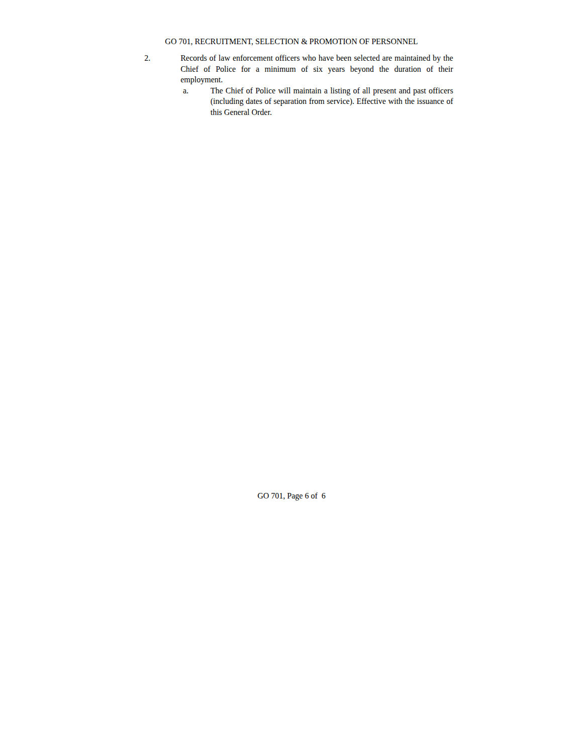GO 701, RECRUITMENT, SELECTION & PROMOTION OF PERSONNEL
2. Records of law enforcement officers who have been selected are maintained by the Chief of Police for a minimum of six years beyond the duration of their employment.
a. The Chief of Police will maintain a listing of all present and past officers (including dates of separation from service). Effective with the issuance of this General Order.
GO 701, Page 6 of 6